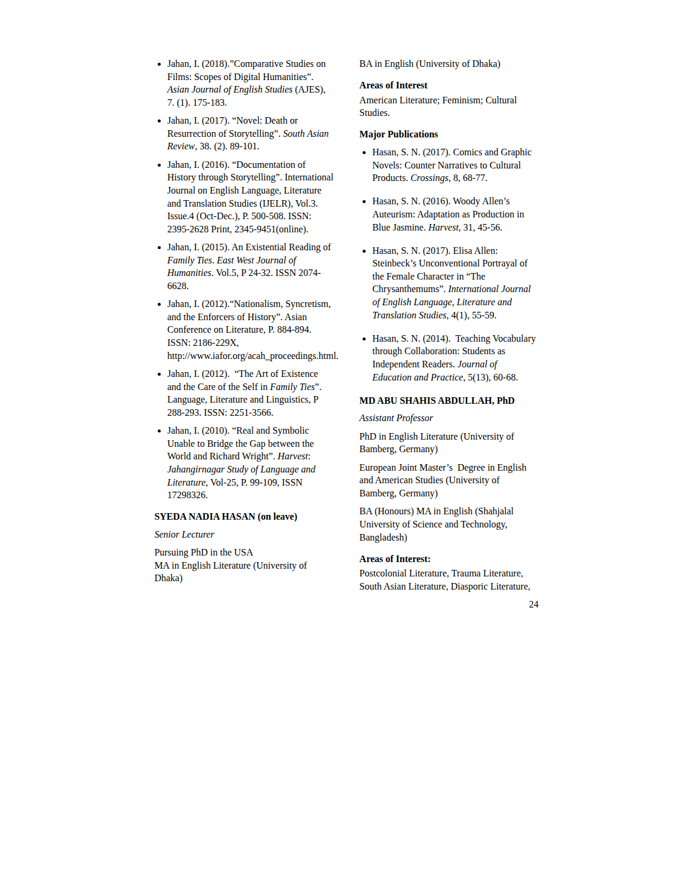Jahan, I. (2018).”Comparative Studies on Films: Scopes of Digital Humanities”. Asian Journal of English Studies (AJES), 7. (1). 175-183.
Jahan, I. (2017). “Novel: Death or Resurrection of Storytelling”. South Asian Review, 38. (2). 89-101.
Jahan, I. (2016). “Documentation of History through Storytelling”. International Journal on English Language, Literature and Translation Studies (IJELR), Vol.3. Issue.4 (Oct-Dec.), P. 500-508. ISSN: 2395-2628 Print, 2345-9451(online).
Jahan, I. (2015). An Existential Reading of Family Ties. East West Journal of Humanities. Vol.5, P 24-32. ISSN 2074-6628.
Jahan, I. (2012).“Nationalism, Syncretism, and the Enforcers of History”. Asian Conference on Literature, P. 884-894. ISSN: 2186-229X, http://www.iafor.org/acah_proceedings.html.
Jahan, I. (2012). “The Art of Existence and the Care of the Self in Family Ties”. Language, Literature and Linguistics, P 288-293. ISSN: 2251-3566.
Jahan, I. (2010). “Real and Symbolic Unable to Bridge the Gap between the World and Richard Wright”. Harvest: Jahangirnagar Study of Language and Literature, Vol-25, P. 99-109, ISSN 17298326.
SYEDA NADIA HASAN (on leave)
Senior Lecturer
Pursuing PhD in the USA
MA in English Literature (University of Dhaka)
BA in English (University of Dhaka)
Areas of Interest
American Literature; Feminism; Cultural Studies.
Major Publications
Hasan, S. N. (2017). Comics and Graphic Novels: Counter Narratives to Cultural Products. Crossings, 8, 68-77.
Hasan, S. N. (2016). Woody Allen’s Auteurism: Adaptation as Production in Blue Jasmine. Harvest, 31, 45-56.
Hasan, S. N. (2017). Elisa Allen: Steinbeck’s Unconventional Portrayal of the Female Character in “The Chrysanthemums”. International Journal of English Language, Literature and Translation Studies, 4(1), 55-59.
Hasan, S. N. (2014). Teaching Vocabulary through Collaboration: Students as Independent Readers. Journal of Education and Practice, 5(13), 60-68.
MD ABU SHAHIS ABDULLAH, PhD
Assistant Professor
PhD in English Literature (University of Bamberg, Germany)
European Joint Master’s Degree in English and American Studies (University of Bamberg, Germany)
BA (Honours) MA in English (Shahjalal University of Science and Technology, Bangladesh)
Areas of Interest:
Postcolonial Literature, Trauma Literature, South Asian Literature, Diasporic Literature,
24